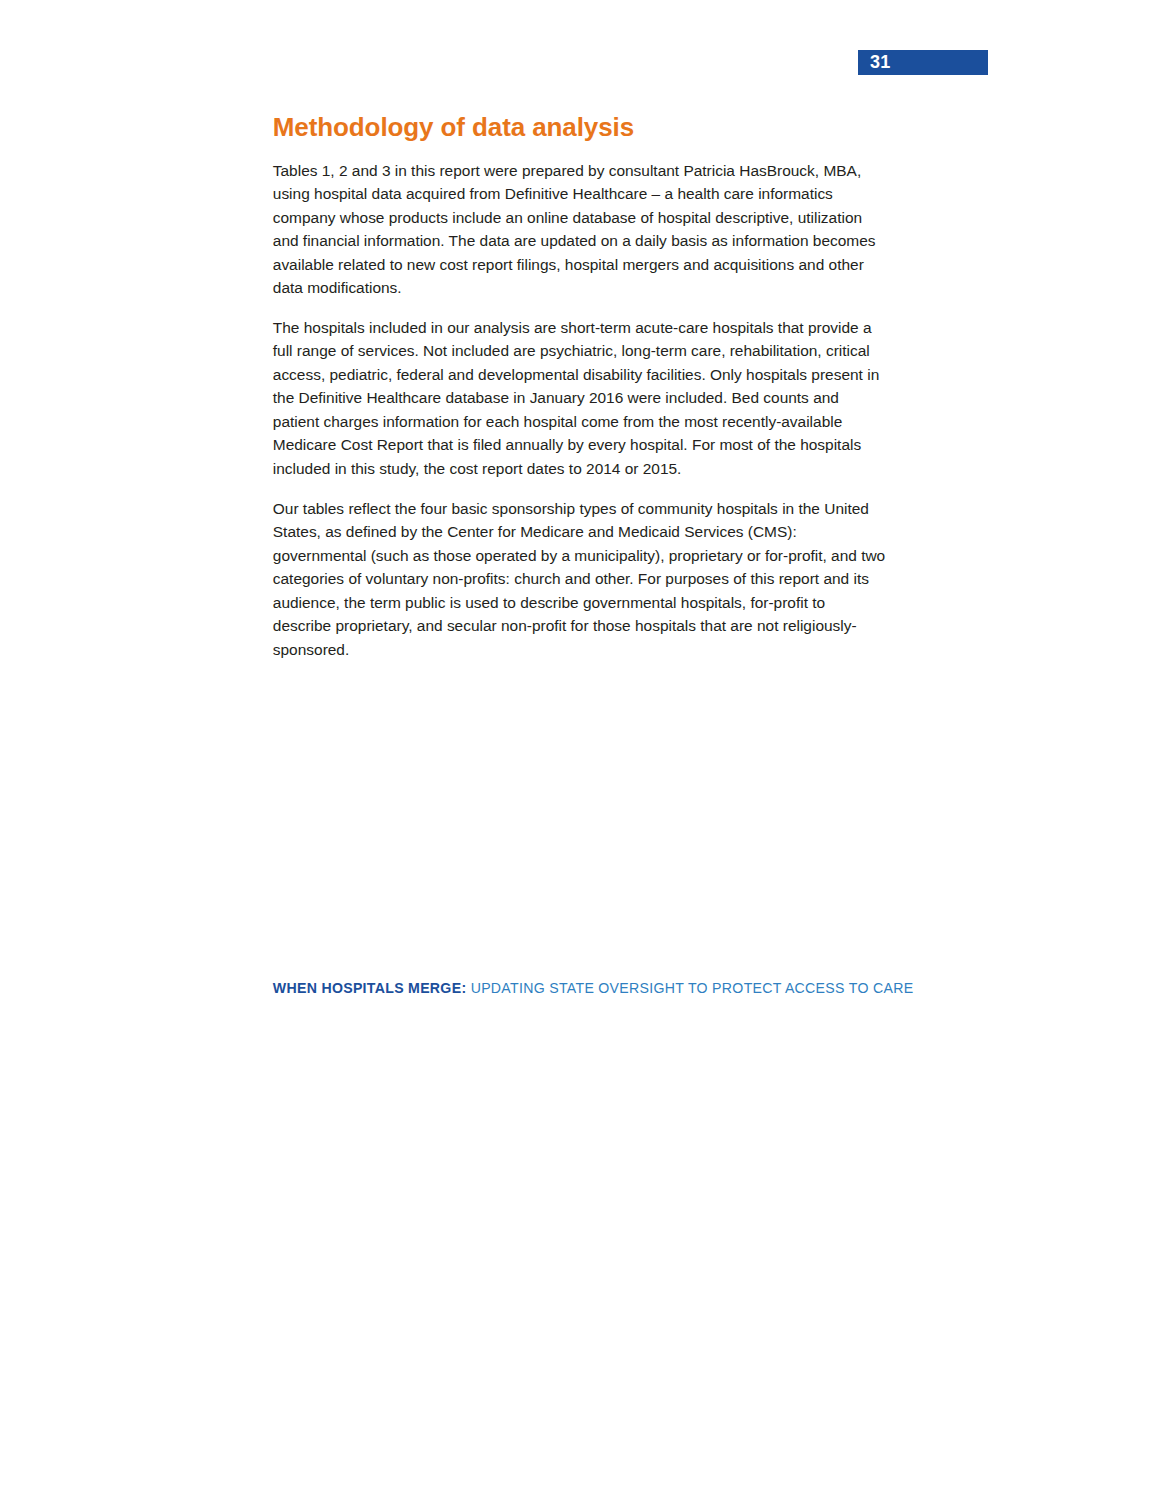31
Methodology of data analysis
Tables 1, 2 and 3 in this report were prepared by consultant Patricia HasBrouck, MBA, using hospital data acquired from Definitive Healthcare – a health care informatics company whose products include an online database of hospital descriptive, utilization and financial information. The data are updated on a daily basis as information becomes available related to new cost report filings, hospital mergers and acquisitions and other data modifications.
The hospitals included in our analysis are short-term acute-care hospitals that provide a full range of services. Not included are psychiatric, long-term care, rehabilitation, critical access, pediatric, federal and developmental disability facilities. Only hospitals present in the Definitive Healthcare database in January 2016 were included. Bed counts and patient charges information for each hospital come from the most recently-available Medicare Cost Report that is filed annually by every hospital. For most of the hospitals included in this study, the cost report dates to 2014 or 2015.
Our tables reflect the four basic sponsorship types of community hospitals in the United States, as defined by the Center for Medicare and Medicaid Services (CMS): governmental (such as those operated by a municipality), proprietary or for-profit, and two categories of voluntary non-profits: church and other. For purposes of this report and its audience, the term public is used to describe governmental hospitals, for-profit to describe proprietary, and secular non-profit for those hospitals that are not religiously-sponsored.
WHEN HOSPITALS MERGE: UPDATING STATE OVERSIGHT TO PROTECT ACCESS TO CARE